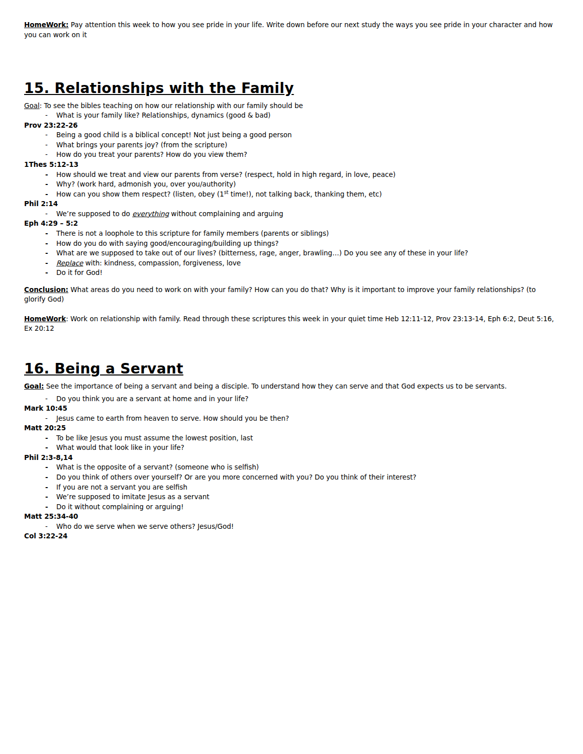HomeWork: Pay attention this week to how you see pride in your life. Write down before our next study the ways you see pride in your character and how you can work on it
15. Relationships with the Family
Goal: To see the bibles teaching on how our relationship with our family should be
What is your family like? Relationships, dynamics (good & bad)
Prov 23:22-26
Being a good child is a biblical concept! Not just being a good person
What brings your parents joy? (from the scripture)
How do you treat your parents? How do you view them?
1Thes 5:12-13
How should we treat and view our parents from verse? (respect, hold in high regard, in love, peace)
Why? (work hard, admonish you, over you/authority)
How can you show them respect? (listen, obey (1st time!), not talking back, thanking them, etc)
Phil 2:14
We’re supposed to do everything without complaining and arguing
Eph 4:29 – 5:2
There is not a loophole to this scripture for family members (parents or siblings)
How do you do with saying good/encouraging/building up things?
What are we supposed to take out of our lives? (bitterness, rage, anger, brawling…) Do you see any of these in your life?
Replace with: kindness, compassion, forgiveness, love
Do it for God!
Conclusion: What areas do you need to work on with your family? How can you do that? Why is it important to improve your family relationships? (to glorify God)
HomeWork: Work on relationship with family. Read through these scriptures this week in your quiet time Heb 12:11-12, Prov 23:13-14, Eph 6:2, Deut 5:16, Ex 20:12
16. Being a Servant
Goal: See the importance of being a servant and being a disciple. To understand how they can serve and that God expects us to be servants.
Do you think you are a servant at home and in your life?
Mark 10:45
Jesus came to earth from heaven to serve. How should you be then?
Matt 20:25
To be like Jesus you must assume the lowest position, last
What would that look like in your life?
Phil 2:3-8,14
What is the opposite of a servant? (someone who is selfish)
Do you think of others over yourself? Or are you more concerned with you? Do you think of their interest?
If you are not a servant you are selfish
We’re supposed to imitate Jesus as a servant
Do it without complaining or arguing!
Matt 25:34-40
Who do we serve when we serve others? Jesus/God!
Col 3:22-24